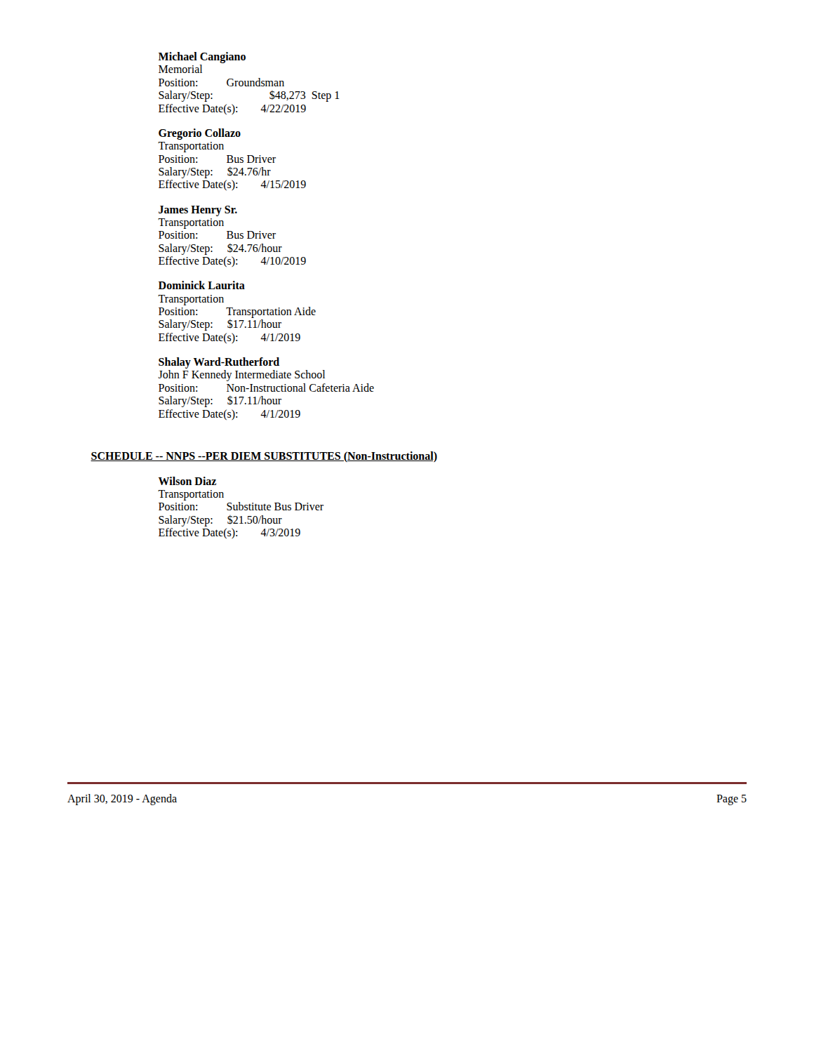Michael Cangiano
Memorial
Position: Groundsman
Salary/Step: $48,273 Step 1
Effective Date(s): 4/22/2019
Gregorio Collazo
Transportation
Position: Bus Driver
Salary/Step: $24.76/hr
Effective Date(s): 4/15/2019
James Henry Sr.
Transportation
Position: Bus Driver
Salary/Step: $24.76/hour
Effective Date(s): 4/10/2019
Dominick Laurita
Transportation
Position: Transportation Aide
Salary/Step: $17.11/hour
Effective Date(s): 4/1/2019
Shalay Ward-Rutherford
John F Kennedy Intermediate School
Position: Non-Instructional Cafeteria Aide
Salary/Step: $17.11/hour
Effective Date(s): 4/1/2019
SCHEDULE -- NNPS --PER DIEM SUBSTITUTES (Non-Instructional)
Wilson Diaz
Transportation
Position: Substitute Bus Driver
Salary/Step: $21.50/hour
Effective Date(s): 4/3/2019
April 30, 2019 - Agenda Page 5